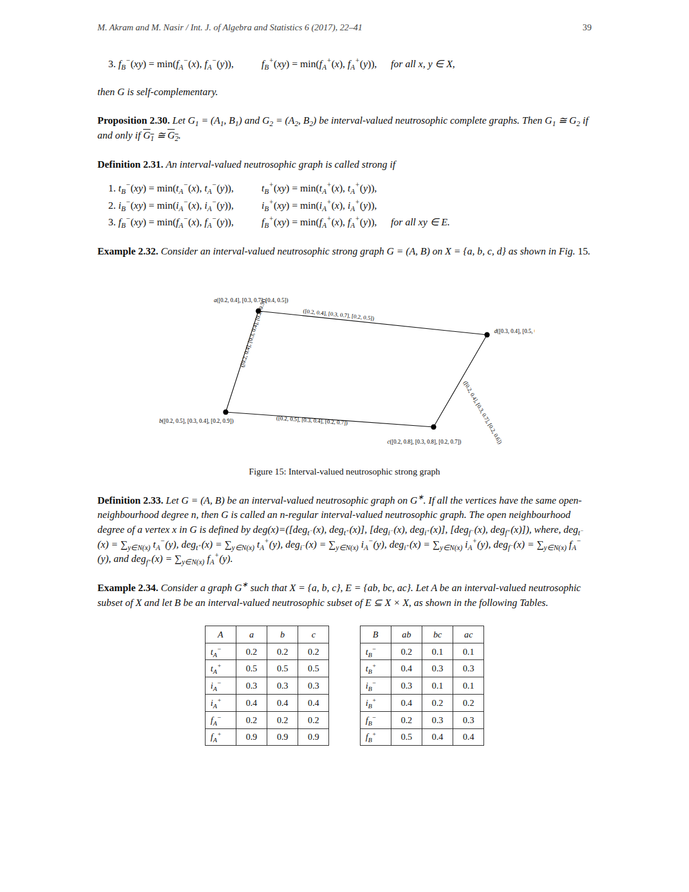M. Akram and M. Nasir / Int. J. of Algebra and Statistics 6 (2017), 22–41 39
fB−(xy) = min(fA−(x), fA−(y)), fB+(xy) = min(fA+(x), fA+(y)), for all x, y ∈ X,
then G is self-complementary.
Proposition 2.30. Let G1 = (A1, B1) and G2 = (A2, B2) be interval-valued neutrosophic complete graphs. Then G1 ≅ G2 if and only if G1 ≅ G2.
Definition 2.31. An interval-valued neutrosophic graph is called strong if
tB−(xy) = min(tA−(x), tA−(y)), tB+(xy) = min(tA+(x), tA+(y)),
iB−(xy) = min(iA−(x), iA−(y)), iB+(xy) = min(iA+(x), iA+(y)),
fB−(xy) = min(fA−(x), fA−(y)), fB+(xy) = min(fA+(x), fA+(y)), for all xy ∈ E.
Example 2.32. Consider an interval-valued neutrosophic strong graph G = (A, B) on X = {a, b, c, d} as shown in Fig. 15.
a([0.2, 0.4], [0.3, 0.7], [0.4, 0.5]) d([0.3, 0.4], [0.5, 0.7], [0.2, 0.6]) b([0.2, 0.5], [0.3, 0.4], [0.2, 0.9]) c([0.2, 0.8], [0.3, 0.8], [0.2, 0.7]) ([0.2, 0.4], [0.3, 0.7], [0.2, 0.5]) ([0.2, 0.4], [0.3, 0.4], [0.2, 0.5]) ([0.2, 0.5], [0.3, 0.4], [0.2, 0.7]) ([0.2, 0.4], [0.3, 0.7], [0.2, 0.6])
Figure 15: Interval-valued neutrosophic strong graph
Definition 2.33. Let G = (A, B) be an interval-valued neutrosophic graph on G∗. If all the vertices have the same open-neighbourhood degree n, then G is called an n-regular interval-valued neutrosophic graph. The open neighbourhood degree of a vertex x in G is defined by deg(x)=([degt−(x), degt+(x)], [degi−(x), degi+(x)], [degf−(x), degf+(x)]), where, degt−(x) = ∑y∈N(x) tA−(y), degt+(x) = ∑y∈N(x) tA+(y), degi−(x) = ∑y∈N(x) iA−(y), degi+(x) = ∑y∈N(x) iA+(y), degf−(x) = ∑y∈N(x) fA−(y), and degf+(x) = ∑y∈N(x) fA+(y).
Example 2.34. Consider a graph G∗ such that X = {a, b, c}, E = {ab, bc, ac}. Let A be an interval-valued neutrosophic subset of X and let B be an interval-valued neutrosophic subset of E ⊆ X × X, as shown in the following Tables.
| A | a | b | c |
| --- | --- | --- | --- |
| t A − | 0.2 | 0.2 | 0.2 |
| t A + | 0.5 | 0.5 | 0.5 |
| i A − | 0.3 | 0.3 | 0.3 |
| i A + | 0.4 | 0.4 | 0.4 |
| f A − | 0.2 | 0.2 | 0.2 |
| f A + | 0.9 | 0.9 | 0.9 |
| B | ab | bc | ac |
| --- | --- | --- | --- |
| t B − | 0.2 | 0.1 | 0.1 |
| t B + | 0.4 | 0.3 | 0.3 |
| i B − | 0.3 | 0.1 | 0.1 |
| i B + | 0.4 | 0.2 | 0.2 |
| f B − | 0.2 | 0.3 | 0.3 |
| f B + | 0.5 | 0.4 | 0.4 |